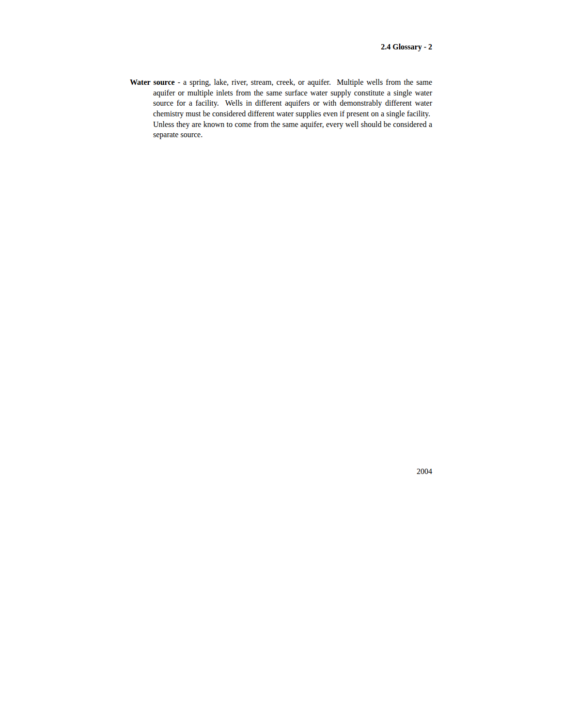2.4 Glossary - 2
Water source - a spring, lake, river, stream, creek, or aquifer. Multiple wells from the same aquifer or multiple inlets from the same surface water supply constitute a single water source for a facility. Wells in different aquifers or with demonstrably different water chemistry must be considered different water supplies even if present on a single facility. Unless they are known to come from the same aquifer, every well should be considered a separate source.
2004